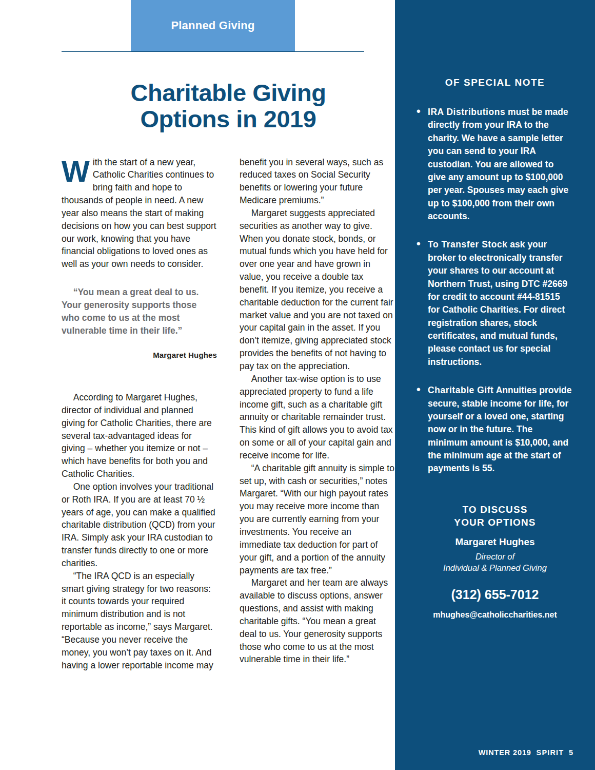Of Special Note
IRA Distributions must be made directly from your IRA to the charity. We have a sample letter you can send to your IRA custodian. You are allowed to give any amount up to $100,000 per year. Spouses may each give up to $100,000 from their own accounts.
To Transfer Stock ask your broker to electronically transfer your shares to our account at Northern Trust, using DTC #2669 for credit to account #44-81515 for Catholic Charities. For direct registration shares, stock certificates, and mutual funds, please contact us for special instructions.
Charitable Gift Annuities provide secure, stable income for life, for yourself or a loved one, starting now or in the future. The minimum amount is $10,000, and the minimum age at the start of payments is 55.
To Discuss
Your Options
Margaret Hughes
Director of
Individual & Planned Giving
(312) 655-7012
mhughes@catholiccharities.net
Planned Giving
Charitable Giving
Options in 2019
With the start of a new year, Catholic Charities continues to bring faith and hope to thousands of people in need. A new year also means the start of making decisions on how you can best support our work, knowing that you have financial obligations to loved ones as well as your own needs to consider.
“You mean a great deal to us. Your generosity supports those who come to us at the most vulnerable time in their life.”
Margaret Hughes
According to Margaret Hughes, director of individual and planned giving for Catholic Charities, there are several tax-advantaged ideas for giving – whether you itemize or not – which have benefits for both you and Catholic Charities.
One option involves your traditional or Roth IRA. If you are at least 70 ½ years of age, you can make a qualified charitable distribution (QCD) from your IRA. Simply ask your IRA custodian to transfer funds directly to one or more charities.
“The IRA QCD is an especially smart giving strategy for two reasons: it counts towards your required minimum distribution and is not reportable as income,” says Margaret. “Because you never receive the money, you won’t pay taxes on it. And having a lower reportable income may benefit you in several ways, such as reduced taxes on Social Security benefits or lowering your future Medicare premiums.”
Margaret suggests appreciated securities as another way to give. When you donate stock, bonds, or mutual funds which you have held for over one year and have grown in value, you receive a double tax benefit. If you itemize, you receive a charitable deduction for the current fair market value and you are not taxed on your capital gain in the asset. If you don’t itemize, giving appreciated stock provides the benefits of not having to pay tax on the appreciation.
Another tax-wise option is to use appreciated property to fund a life income gift, such as a charitable gift annuity or charitable remainder trust. This kind of gift allows you to avoid tax on some or all of your capital gain and receive income for life.
“A charitable gift annuity is simple to set up, with cash or securities,” notes Margaret. “With our high payout rates you may receive more income than you are currently earning from your investments. You receive an immediate tax deduction for part of your gift, and a portion of the annuity payments are tax free.”
Margaret and her team are always available to discuss options, answer questions, and assist with making charitable gifts. “You mean a great deal to us. Your generosity supports those who come to us at the most vulnerable time in their life.”
WINTER 2019 SPIRIT 5